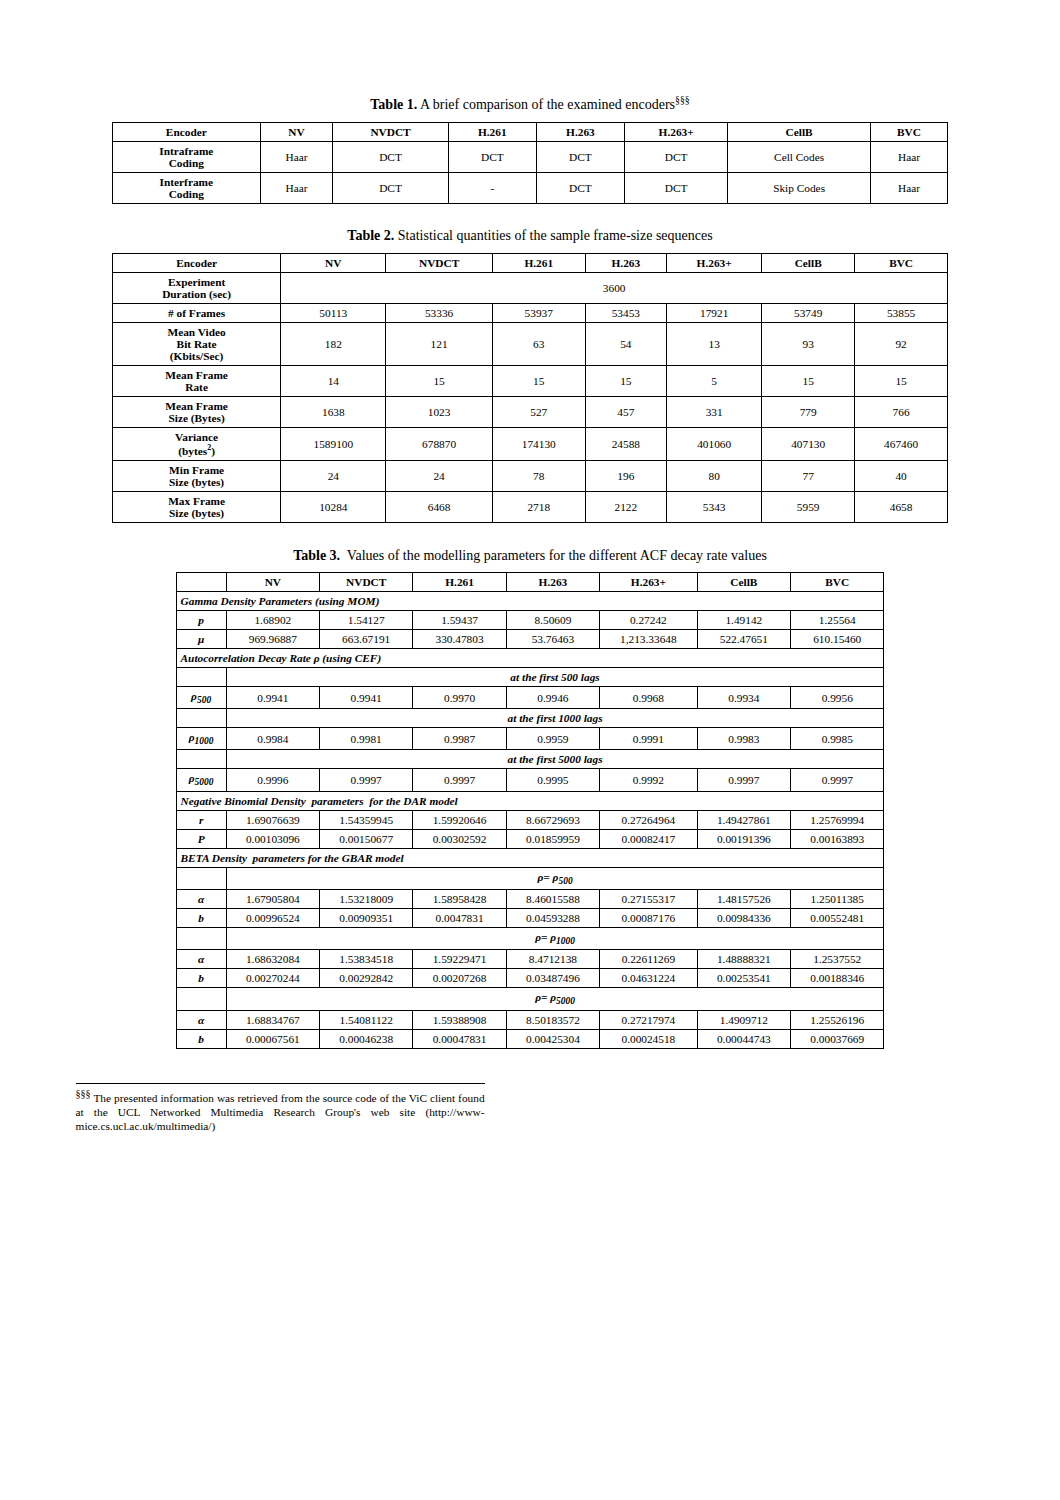Table 1. A brief comparison of the examined encoders§§§
| Encoder | NV | NVDCT | H.261 | H.263 | H.263+ | CellB | BVC |
| --- | --- | --- | --- | --- | --- | --- | --- |
| Intraframe Coding | Haar | DCT | DCT | DCT | DCT | Cell Codes | Haar |
| Interframe Coding | Haar | DCT | - | DCT | DCT | Skip Codes | Haar |
Table 2. Statistical quantities of the sample frame-size sequences
| Encoder | NV | NVDCT | H.261 | H.263 | H.263+ | CellB | BVC |
| --- | --- | --- | --- | --- | --- | --- | --- |
| Experiment Duration (sec) | 3600 |
| # of Frames | 50113 | 53336 | 53937 | 53453 | 17921 | 53749 | 53855 |
| Mean Video Bit Rate (Kbits/Sec) | 182 | 121 | 63 | 54 | 13 | 93 | 92 |
| Mean Frame Rate | 14 | 15 | 15 | 15 | 5 | 15 | 15 |
| Mean Frame Size (Bytes) | 1638 | 1023 | 527 | 457 | 331 | 779 | 766 |
| Variance (bytes 2 ) | 1589100 | 678870 | 174130 | 24588 | 401060 | 407130 | 467460 |
| Min Frame Size (bytes) | 24 | 24 | 78 | 196 | 80 | 77 | 40 |
| Max Frame Size (bytes) | 10284 | 6468 | 2718 | 2122 | 5343 | 5959 | 4658 |
Table 3. Values of the modelling parameters for the different ACF decay rate values
| | NV | NVDCT | H.261 | H.263 | H.263+ | CellB | BVC |
| --- | --- | --- | --- | --- | --- | --- | --- |
| Gamma Density Parameters (using MOM) |
| p | 1.68902 | 1.54127 | 1.59437 | 8.50609 | 0.27242 | 1.49142 | 1.25564 |
| μ | 969.96887 | 663.67191 | 330.47803 | 53.76463 | 1,213.33648 | 522.47651 | 610.15460 |
| Autocorrelation Decay Rate ρ (using CEF) |
| | at the first 500 lags |
| ρ 500 | 0.9941 | 0.9941 | 0.9970 | 0.9946 | 0.9968 | 0.9934 | 0.9956 |
| | at the first 1000 lags |
| ρ 1000 | 0.9984 | 0.9981 | 0.9987 | 0.9959 | 0.9991 | 0.9983 | 0.9985 |
| | at the first 5000 lags |
| ρ 5000 | 0.9996 | 0.9997 | 0.9997 | 0.9995 | 0.9992 | 0.9997 | 0.9997 |
| Negative Binomial Density parameters for the DAR model |
| r | 1.69076639 | 1.54359945 | 1.59920646 | 8.66729693 | 0.27264964 | 1.49427861 | 1.25769994 |
| P | 0.00103096 | 0.00150677 | 0.00302592 | 0.01859959 | 0.00082417 | 0.00191396 | 0.00163893 |
| BETA Density parameters for the GBAR model |
| | ρ= ρ 500 |
| α | 1.67905804 | 1.53218009 | 1.58958428 | 8.46015588 | 0.27155317 | 1.48157526 | 1.25011385 |
| b | 0.00996524 | 0.00909351 | 0.0047831 | 0.04593288 | 0.00087176 | 0.00984336 | 0.00552481 |
| | ρ= ρ 1000 |
| α | 1.68632084 | 1.53834518 | 1.59229471 | 8.4712138 | 0.22611269 | 1.48888321 | 1.2537552 |
| b | 0.00270244 | 0.00292842 | 0.00207268 | 0.03487496 | 0.04631224 | 0.00253541 | 0.00188346 |
| | ρ= ρ 5000 |
| α | 1.68834767 | 1.54081122 | 1.59388908 | 8.50183572 | 0.27217974 | 1.4909712 | 1.25526196 |
| b | 0.00067561 | 0.00046238 | 0.00047831 | 0.00425304 | 0.00024518 | 0.00044743 | 0.00037669 |
§§§ The presented information was retrieved from the source code of the ViC client found at the UCL Networked Multimedia Research Group's web site (http://www-mice.cs.ucl.ac.uk/multimedia/)